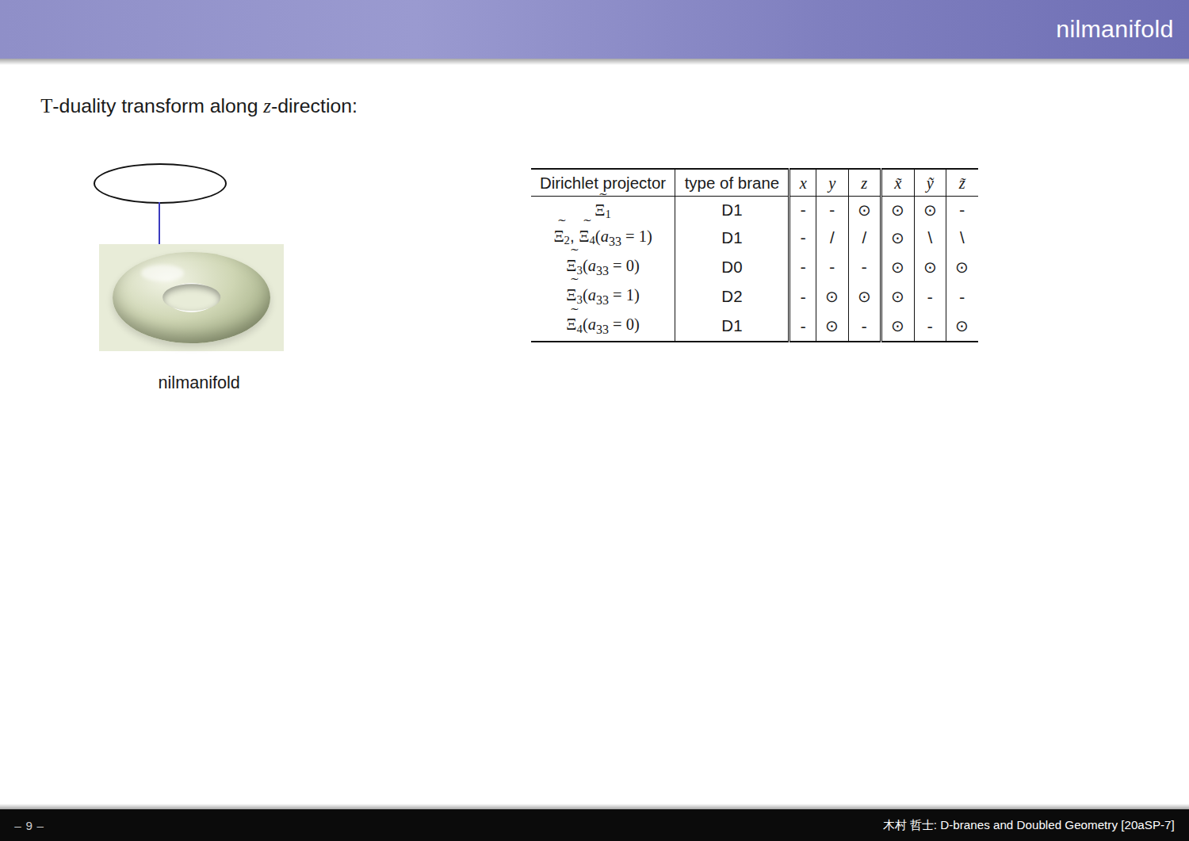nilmanifold
T-duality transform along z-direction:
nilmanifold
| Dirichlet projector | type of brane | x | y | z | x̃ | ỹ | z̃ |
| --- | --- | --- | --- | --- | --- | --- | --- |
| ˜ Ξ 1 | D1 | - | - | | | | - |
| ˜ Ξ 2 , ˜ Ξ 4 ( a 33 = 1) | D1 | - | / | / | | \ | \ |
| ˜ Ξ 3 ( a 33 = 0) | D0 | - | - | - | | | |
| ˜ Ξ 3 ( a 33 = 1) | D2 | - | | | | - | - |
| ˜ Ξ 4 ( a 33 = 0) | D1 | - | | - | | - | |
– 9 –
木村 哲士: D-branes and Doubled Geometry [20aSP-7]